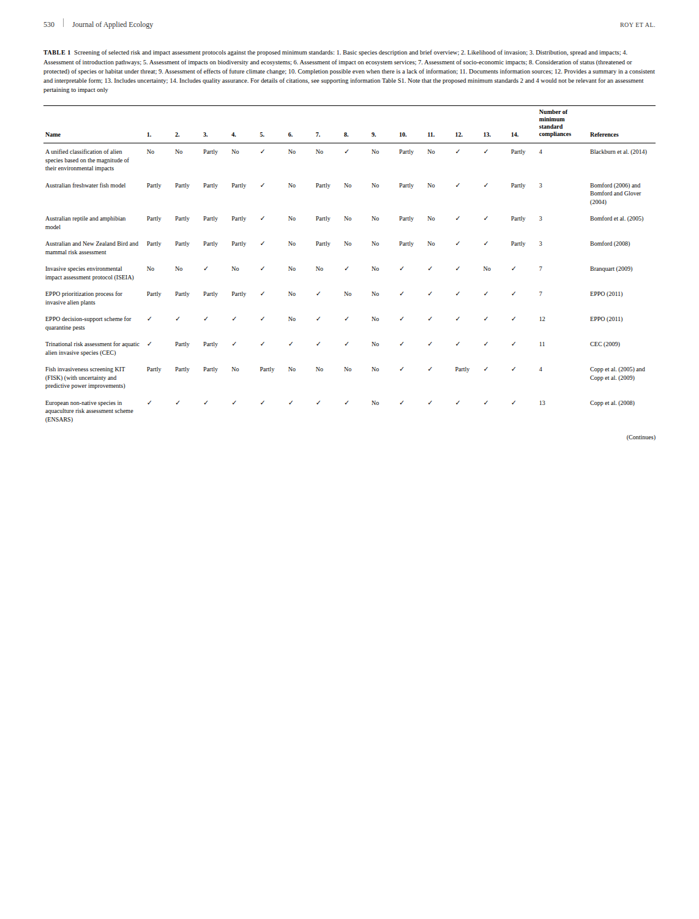530 Journal of Applied Ecology ROY et al.
TABLE 1 Screening of selected risk and impact assessment protocols against the proposed minimum standards: 1. Basic species description and brief overview; 2. Likelihood of invasion; 3. Distribution, spread and impacts; 4. Assessment of introduction pathways; 5. Assessment of impacts on biodiversity and ecosystems; 6. Assessment of impact on ecosystem services; 7. Assessment of socio-economic impacts; 8. Consideration of status (threatened or protected) of species or habitat under threat; 9. Assessment of effects of future climate change; 10. Completion possible even when there is a lack of information; 11. Documents information sources; 12. Provides a summary in a consistent and interpretable form; 13. Includes uncertainty; 14. Includes quality assurance. For details of citations, see supporting information Table S1. Note that the proposed minimum standards 2 and 4 would not be relevant for an assessment pertaining to impact only
| Name | 1. | 2. | 3. | 4. | 5. | 6. | 7. | 8. | 9. | 10. | 11. | 12. | 13. | 14. | Number of minimum standard compliances | References |
| --- | --- | --- | --- | --- | --- | --- | --- | --- | --- | --- | --- | --- | --- | --- | --- | --- |
| A unified classification of alien species based on the magnitude of their environmental impacts | No | No | Partly | No | ✓ | No | No | ✓ | No | Partly | No | ✓ | ✓ | Partly | 4 | Blackburn et al. (2014) |
| Australian freshwater fish model | Partly | Partly | Partly | Partly | ✓ | No | Partly | No | No | Partly | No | ✓ | ✓ | Partly | 3 | Bomford (2006) and Bomford and Glover (2004) |
| Australian reptile and amphibian model | Partly | Partly | Partly | Partly | ✓ | No | Partly | No | No | Partly | No | ✓ | ✓ | Partly | 3 | Bomford et al. (2005) |
| Australian and New Zealand Bird and mammal risk assessment | Partly | Partly | Partly | Partly | ✓ | No | Partly | No | No | Partly | No | ✓ | ✓ | Partly | 3 | Bomford (2008) |
| Invasive species environmental impact assessment protocol (ISEIA) | No | No | ✓ | No | ✓ | No | No | ✓ | No | ✓ | ✓ | ✓ | No | ✓ | 7 | Branquart (2009) |
| EPPO prioritization process for invasive alien plants | Partly | Partly | Partly | Partly | ✓ | No | ✓ | No | No | ✓ | ✓ | ✓ | ✓ | ✓ | 7 | EPPO (2011) |
| EPPO decision-support scheme for quarantine pests | ✓ | ✓ | ✓ | ✓ | ✓ | No | ✓ | ✓ | No | ✓ | ✓ | ✓ | ✓ | ✓ | 12 | EPPO (2011) |
| Trinational risk assessment for aquatic alien invasive species (CEC) | ✓ | Partly | Partly | ✓ | ✓ | ✓ | ✓ | ✓ | No | ✓ | ✓ | ✓ | ✓ | ✓ | 11 | CEC (2009) |
| Fish invasiveness screening KIT (FISK) (with uncertainty and predictive power improvements) | Partly | Partly | Partly | No | Partly | No | No | No | No | ✓ | ✓ | Partly | ✓ | ✓ | 4 | Copp et al. (2005) and Copp et al. (2009) |
| European non-native species in aquaculture risk assessment scheme (ENSARS) | ✓ | ✓ | ✓ | ✓ | ✓ | ✓ | ✓ | ✓ | No | ✓ | ✓ | ✓ | ✓ | ✓ | 13 | Copp et al. (2008) |
(Continues)